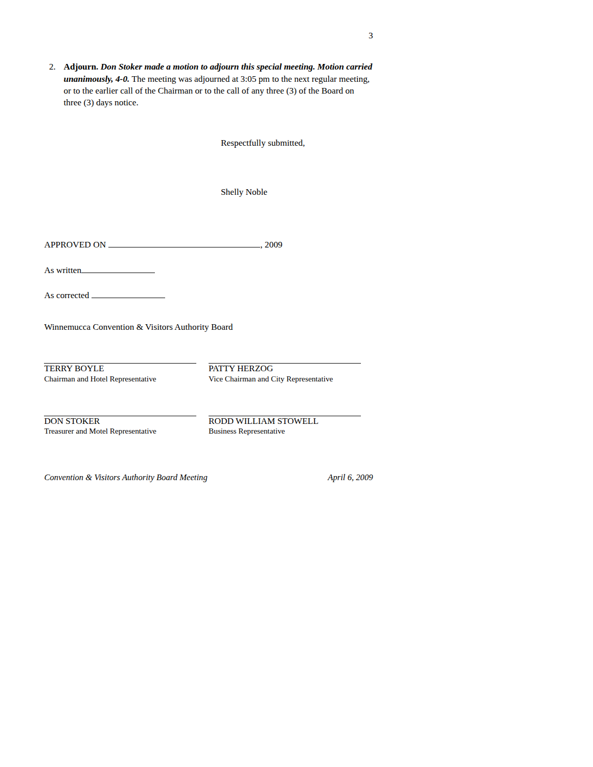3
2. Adjourn. Don Stoker made a motion to adjourn this special meeting. Motion carried unanimously, 4-0. The meeting was adjourned at 3:05 pm to the next regular meeting, or to the earlier call of the Chairman or to the call of any three (3) of the Board on three (3) days notice.
Respectfully submitted,
Shelly Noble
APPROVED ON , 2009
As written
As corrected
Winnemucca Convention & Visitors Authority Board
| TERRY BOYLE Chairman and Hotel Representative | PATTY HERZOG Vice Chairman and City Representative |
| DON STOKER Treasurer and Motel Representative | RODD WILLIAM STOWELL Business Representative |
Convention & Visitors Authority Board Meeting April 6, 2009